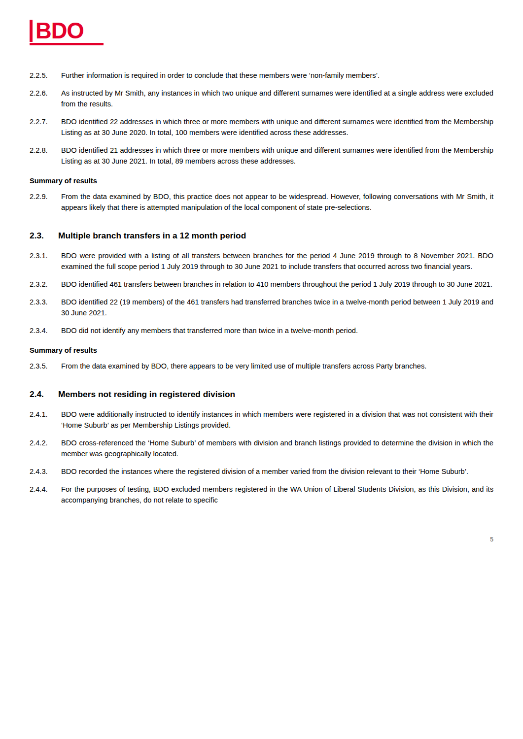BDO
2.2.5.
Further information is required in order to conclude that these members were ‘non-family members’.
2.2.6.
As instructed by Mr Smith, any instances in which two unique and different surnames were identified at a single address were excluded from the results.
2.2.7.
BDO identified 22 addresses in which three or more members with unique and different surnames were identified from the Membership Listing as at 30 June 2020. In total, 100 members were identified across these addresses.
2.2.8.
BDO identified 21 addresses in which three or more members with unique and different surnames were identified from the Membership Listing as at 30 June 2021. In total, 89 members across these addresses.
Summary of results
2.2.9.
From the data examined by BDO, this practice does not appear to be widespread. However, following conversations with Mr Smith, it appears likely that there is attempted manipulation of the local component of state pre-selections.
2.3. Multiple branch transfers in a 12 month period
2.3.1.
BDO were provided with a listing of all transfers between branches for the period 4 June 2019 through to 8 November 2021. BDO examined the full scope period 1 July 2019 through to 30 June 2021 to include transfers that occurred across two financial years.
2.3.2.
BDO identified 461 transfers between branches in relation to 410 members throughout the period 1 July 2019 through to 30 June 2021.
2.3.3.
BDO identified 22 (19 members) of the 461 transfers had transferred branches twice in a twelve-month period between 1 July 2019 and 30 June 2021.
2.3.4.
BDO did not identify any members that transferred more than twice in a twelve-month period.
Summary of results
2.3.5.
From the data examined by BDO, there appears to be very limited use of multiple transfers across Party branches.
2.4. Members not residing in registered division
2.4.1.
BDO were additionally instructed to identify instances in which members were registered in a division that was not consistent with their ‘Home Suburb’ as per Membership Listings provided.
2.4.2.
BDO cross-referenced the ‘Home Suburb’ of members with division and branch listings provided to determine the division in which the member was geographically located.
2.4.3.
BDO recorded the instances where the registered division of a member varied from the division relevant to their ‘Home Suburb’.
2.4.4.
For the purposes of testing, BDO excluded members registered in the WA Union of Liberal Students Division, as this Division, and its accompanying branches, do not relate to specific
5